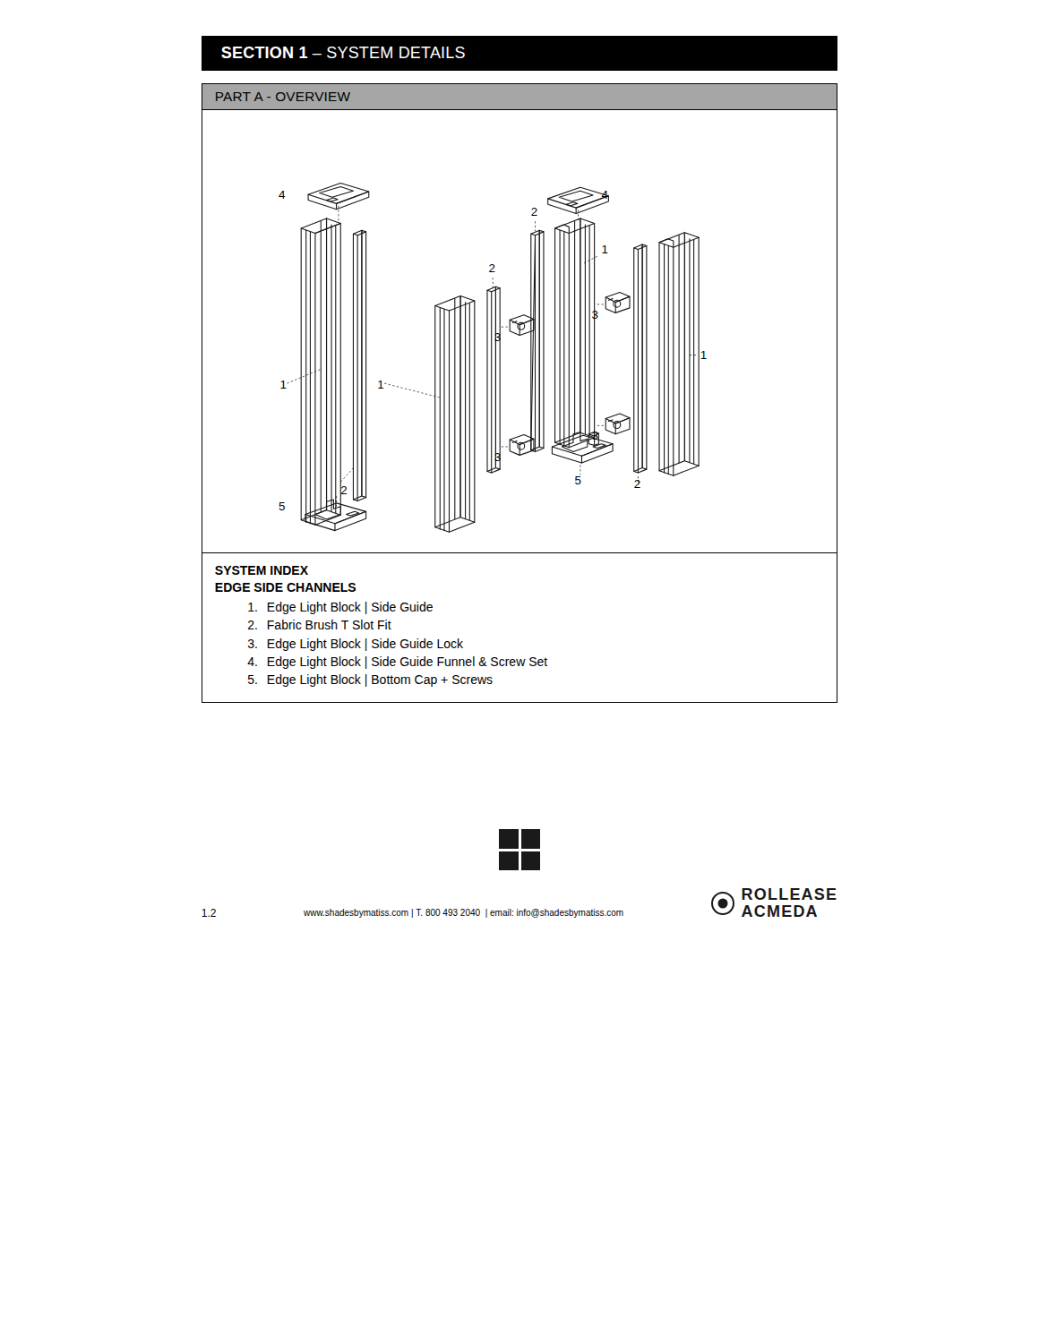SECTION 1 – SYSTEM DETAILS
PART A - OVERVIEW
4 1 2 5 1 2 3 3 4 2 1 3 3 5 2 1
SYSTEM INDEX
EDGE SIDE CHANNELS
Edge Light Block | Side Guide
Fabric Brush T Slot Fit
Edge Light Block | Side Guide Lock
Edge Light Block | Side Guide Funnel & Screw Set
Edge Light Block | Bottom Cap + Screws
1.2
www.shadesbymatiss.com | T. 800 493 2040 | email: info@shadesbymatiss.com
ROLLEASE
ACMEDA